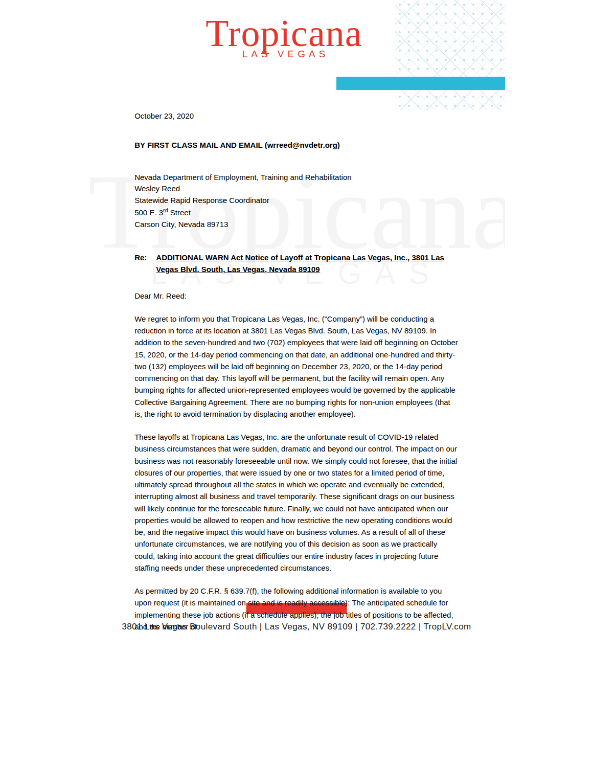Tropicana
LAS VEGAS
Tropicana
LAS VEGAS
October 23, 2020
BY FIRST CLASS MAIL AND EMAIL (wrreed@nvdetr.org)
Nevada Department of Employment, Training and Rehabilitation
Wesley Reed
Statewide Rapid Response Coordinator
500 E. 3rd Street
Carson City, Nevada 89713
Re:
ADDITIONAL WARN Act Notice of Layoff at Tropicana Las Vegas, Inc., 3801 Las Vegas Blvd. South, Las Vegas, Nevada 89109
Dear Mr. Reed:
We regret to inform you that Tropicana Las Vegas, Inc. (“Company”) will be conducting a reduction in force at its location at 3801 Las Vegas Blvd. South, Las Vegas, NV 89109. In addition to the seven-hundred and two (702) employees that were laid off beginning on October 15, 2020, or the 14-day period commencing on that date, an additional one-hundred and thirty-two (132) employees will be laid off beginning on December 23, 2020, or the 14-day period commencing on that day. This layoff will be permanent, but the facility will remain open. Any bumping rights for affected union-represented employees would be governed by the applicable Collective Bargaining Agreement. There are no bumping rights for non-union employees (that is, the right to avoid termination by displacing another employee).
These layoffs at Tropicana Las Vegas, Inc. are the unfortunate result of COVID-19 related business circumstances that were sudden, dramatic and beyond our control. The impact on our business was not reasonably foreseeable until now. We simply could not foresee, that the initial closures of our properties, that were issued by one or two states for a limited period of time, ultimately spread throughout all the states in which we operate and eventually be extended, interrupting almost all business and travel temporarily. These significant drags on our business will likely continue for the foreseeable future. Finally, we could not have anticipated when our properties would be allowed to reopen and how restrictive the new operating conditions would be, and the negative impact this would have on business volumes. As a result of all of these unfortunate circumstances, we are notifying you of this decision as soon as we practically could, taking into account the great difficulties our entire industry faces in projecting future staffing needs under these unprecedented circumstances.
As permitted by 20 C.F.R. § 639.7(f), the following additional information is available to you upon request (it is maintained on site and is readily accessible): The anticipated schedule for implementing these job actions (if a schedule applies); the job titles of positions to be affected, and the number of
3801 Las Vegas Boulevard South | Las Vegas, NV 89109 | 702.739.2222 | TropLV.com